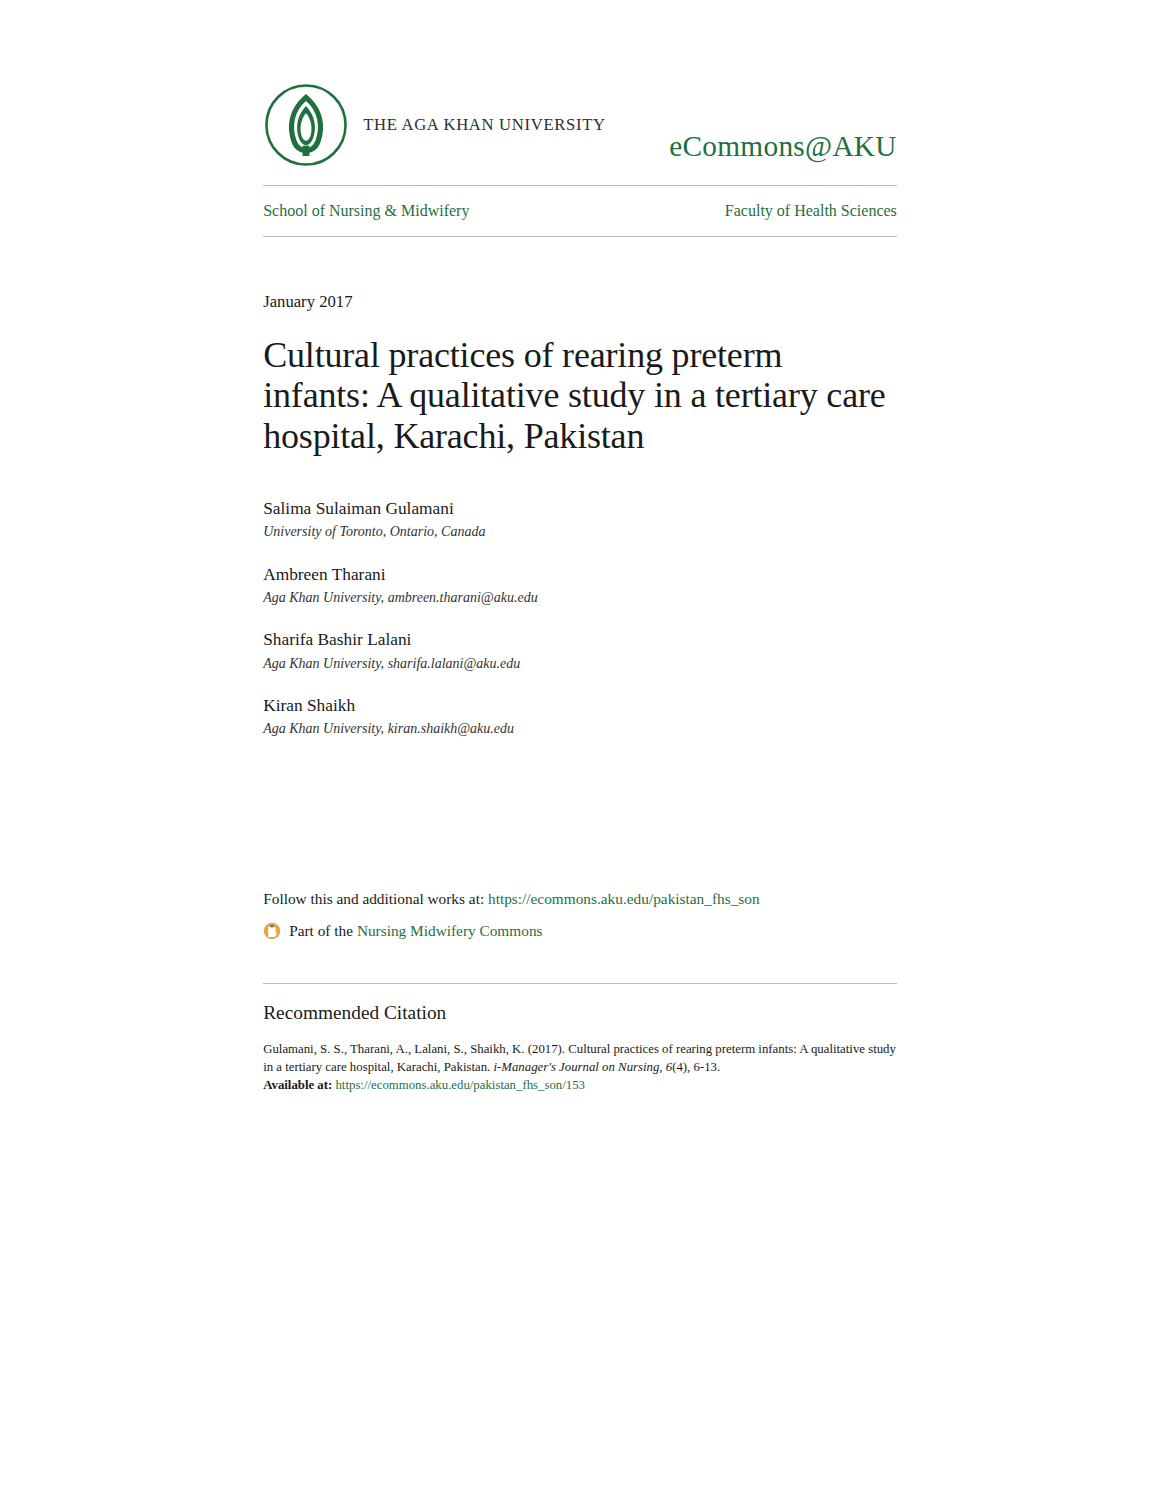THE AGA KHAN UNIVERSITY
eCommons@AKU
School of Nursing & Midwifery Faculty of Health Sciences
January 2017
Cultural practices of rearing preterm infants: A qualitative study in a tertiary care hospital, Karachi, Pakistan
Salima Sulaiman Gulamani University of Toronto, Ontario, Canada
Ambreen Tharani Aga Khan University, ambreen.tharani@aku.edu
Sharifa Bashir Lalani Aga Khan University, sharifa.lalani@aku.edu
Kiran Shaikh Aga Khan University, kiran.shaikh@aku.edu
Follow this and additional works at: https://ecommons.aku.edu/pakistan_fhs_son
Part of the Nursing Midwifery Commons
Recommended Citation
Gulamani, S. S., Tharani, A., Lalani, S., Shaikh, K. (2017). Cultural practices of rearing preterm infants: A qualitative study in a tertiary care hospital, Karachi, Pakistan. i-Manager's Journal on Nursing, 6(4), 6-13.
Available at: https://ecommons.aku.edu/pakistan_fhs_son/153